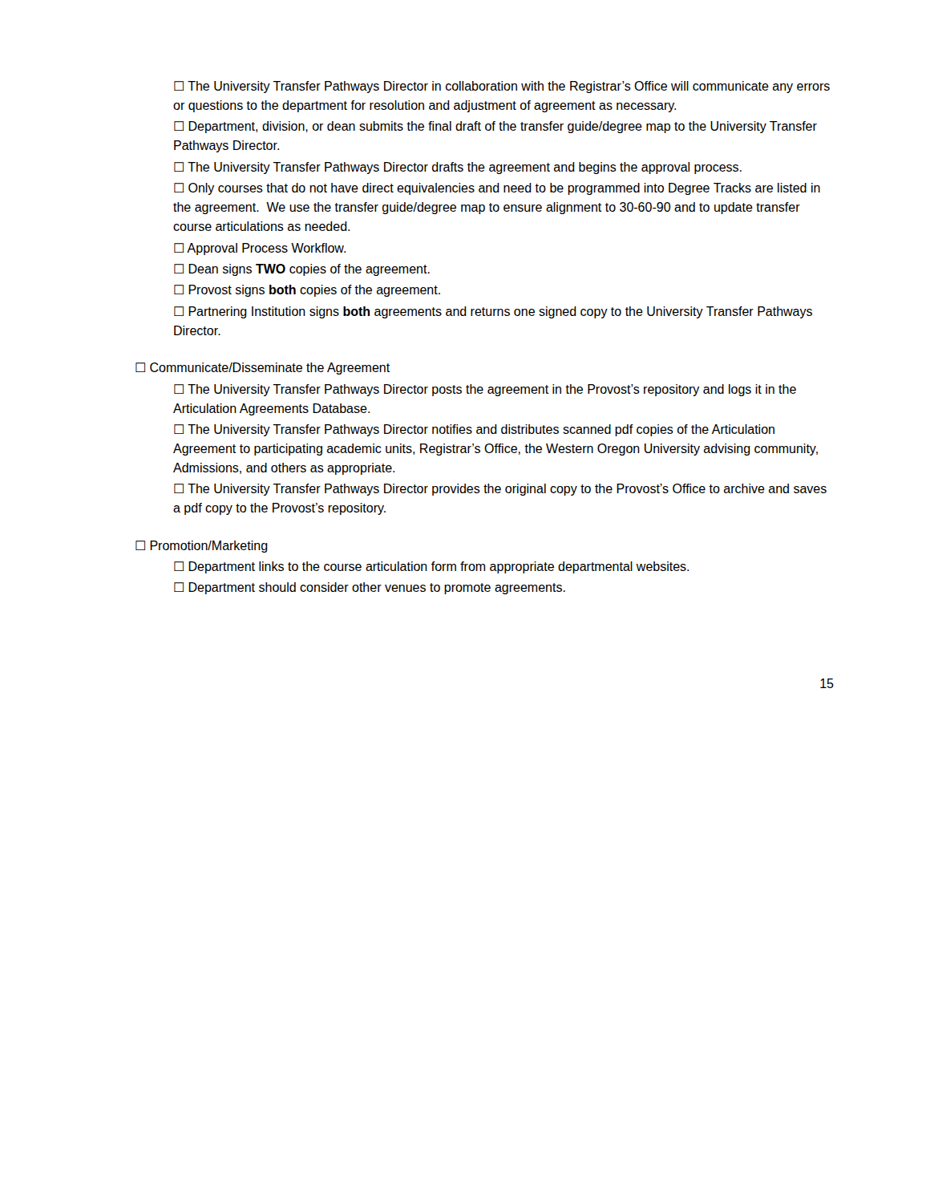☐ The University Transfer Pathways Director in collaboration with the Registrar’s Office will communicate any errors or questions to the department for resolution and adjustment of agreement as necessary.
☐ Department, division, or dean submits the final draft of the transfer guide/degree map to the University Transfer Pathways Director.
☐ The University Transfer Pathways Director drafts the agreement and begins the approval process.
☐ Only courses that do not have direct equivalencies and need to be programmed into Degree Tracks are listed in the agreement. We use the transfer guide/degree map to ensure alignment to 30-60-90 and to update transfer course articulations as needed.
☐ Approval Process Workflow.
☐ Dean signs TWO copies of the agreement.
☐ Provost signs both copies of the agreement.
☐ Partnering Institution signs both agreements and returns one signed copy to the University Transfer Pathways Director.
☐ Communicate/Disseminate the Agreement
☐ The University Transfer Pathways Director posts the agreement in the Provost’s repository and logs it in the Articulation Agreements Database.
☐ The University Transfer Pathways Director notifies and distributes scanned pdf copies of the Articulation Agreement to participating academic units, Registrar’s Office, the Western Oregon University advising community, Admissions, and others as appropriate.
☐ The University Transfer Pathways Director provides the original copy to the Provost’s Office to archive and saves a pdf copy to the Provost’s repository.
☐ Promotion/Marketing
☐ Department links to the course articulation form from appropriate departmental websites.
☐ Department should consider other venues to promote agreements.
15